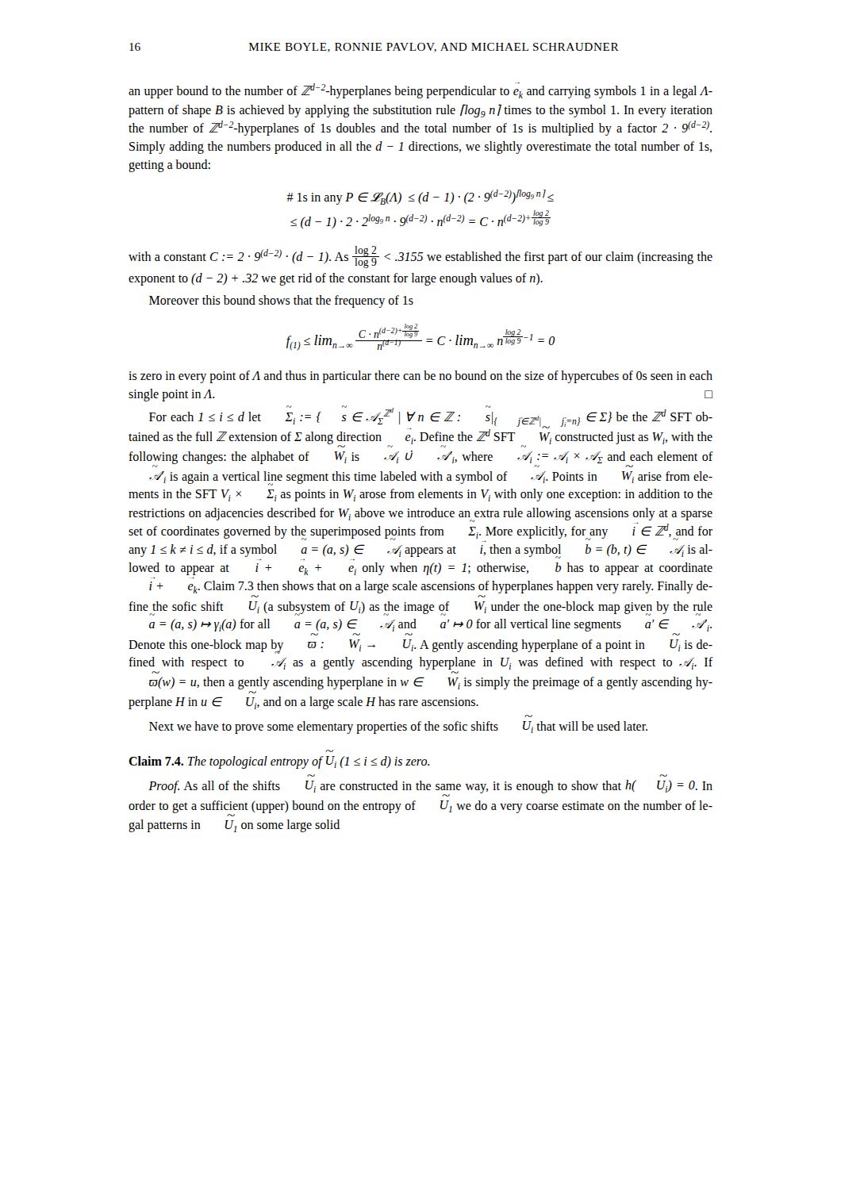16 MIKE BOYLE, RONNIE PAVLOV, AND MICHAEL SCHRAUDNER
an upper bound to the number of ℤd−2-hyperplanes being perpendicular to ek and carrying symbols 1 in a legal Λ-pattern of shape B is achieved by applying the substitution rule ⌈log9 n⌉ times to the symbol 1. In every iteration the number of ℤd−2-hyperplanes of 1s doubles and the total number of 1s is multiplied by a factor 2 · 9(d−2). Simply adding the numbers produced in all the d − 1 directions, we slightly overestimate the total number of 1s, getting a bound:
# 1s in any P ∈ 𝓛B(Λ) ≤ (d − 1) · (2 · 9(d−2))⌈log9 n⌉ ≤ ≤ (d − 1) · 2 · 2log9 n · 9(d−2) · n(d−2) = C · n(d−2)+log 2 log 9
with a constant C := 2 · 9(d−2) · (d − 1). As log 2 log 9 < .3155 we established the first part of our claim (increasing the exponent to (d − 2) + .32 we get rid of the constant for large enough values of n).
Moreover this bound shows that the frequency of 1s
f(1) ≤ limn→∞ C · n(d−2)+log 2 log 9 n(d−1) = C · limn→∞ nlog 2 log 9−1 = 0
is zero in every point of Λ and thus in particular there can be no bound on the size of hypercubes of 0s seen in each single point in Λ. □
For each 1 ≤ i ≤ d let Σi := {s ∈ 𝒜Σℤd | ∀ n ∈ ℤ : s|{j∈ℤd|ji=n} ∈ Σ} be the ℤd SFT obtained as the full ℤ extension of Σ along direction ei. Define the ℤd SFT Wi constructed just as Wi, with the following changes: the alphabet of Wi is 𝒜i ∪̇ 𝒜′i, where 𝒜i := 𝒜i × 𝒜Σ and each element of 𝒜′i is again a vertical line segment this time labeled with a symbol of 𝒜i. Points in Wi arise from elements in the SFT Vi × Σi as points in Wi arose from elements in Vi with only one exception: in addition to the restrictions on adjacencies described for Wi above we introduce an extra rule allowing ascensions only at a sparse set of coordinates governed by the superimposed points from Σi. More explicitly, for any i ∈ ℤd, and for any 1 ≤ k ≠ i ≤ d, if a symbol a = (a, s) ∈ 𝒜i appears at i, then a symbol b = (b, t) ∈ 𝒜i is allowed to appear at i + ek + ei only when η(t) = 1; otherwise, b has to appear at coordinate i + ek. Claim 7.3 then shows that on a large scale ascensions of hyperplanes happen very rarely. Finally define the sofic shift Ui (a subsystem of Ui) as the image of Wi under the one-block map given by the rule a = (a, s) ↦ γi(a) for all a = (a, s) ∈ 𝒜i and a′ ↦ 0 for all vertical line segments a′ ∈ 𝒜′i. Denote this one-block map by ϖ : Wi → Ui. A gently ascending hyperplane of a point in Ui is defined with respect to 𝒜i as a gently ascending hyperplane in Ui was defined with respect to 𝒜i. If ϖ(w) = u, then a gently ascending hyperplane in w ∈ Wi is simply the preimage of a gently ascending hyperplane H in u ∈ Ui, and on a large scale H has rare ascensions.
Next we have to prove some elementary properties of the sofic shifts Ui that will be used later.
Claim 7.4. The topological entropy of Ui (1 ≤ i ≤ d) is zero.
Proof. As all of the shifts Ui are constructed in the same way, it is enough to show that h(Ui) = 0. In order to get a sufficient (upper) bound on the entropy of U1 we do a very coarse estimate on the number of legal patterns in U1 on some large solid